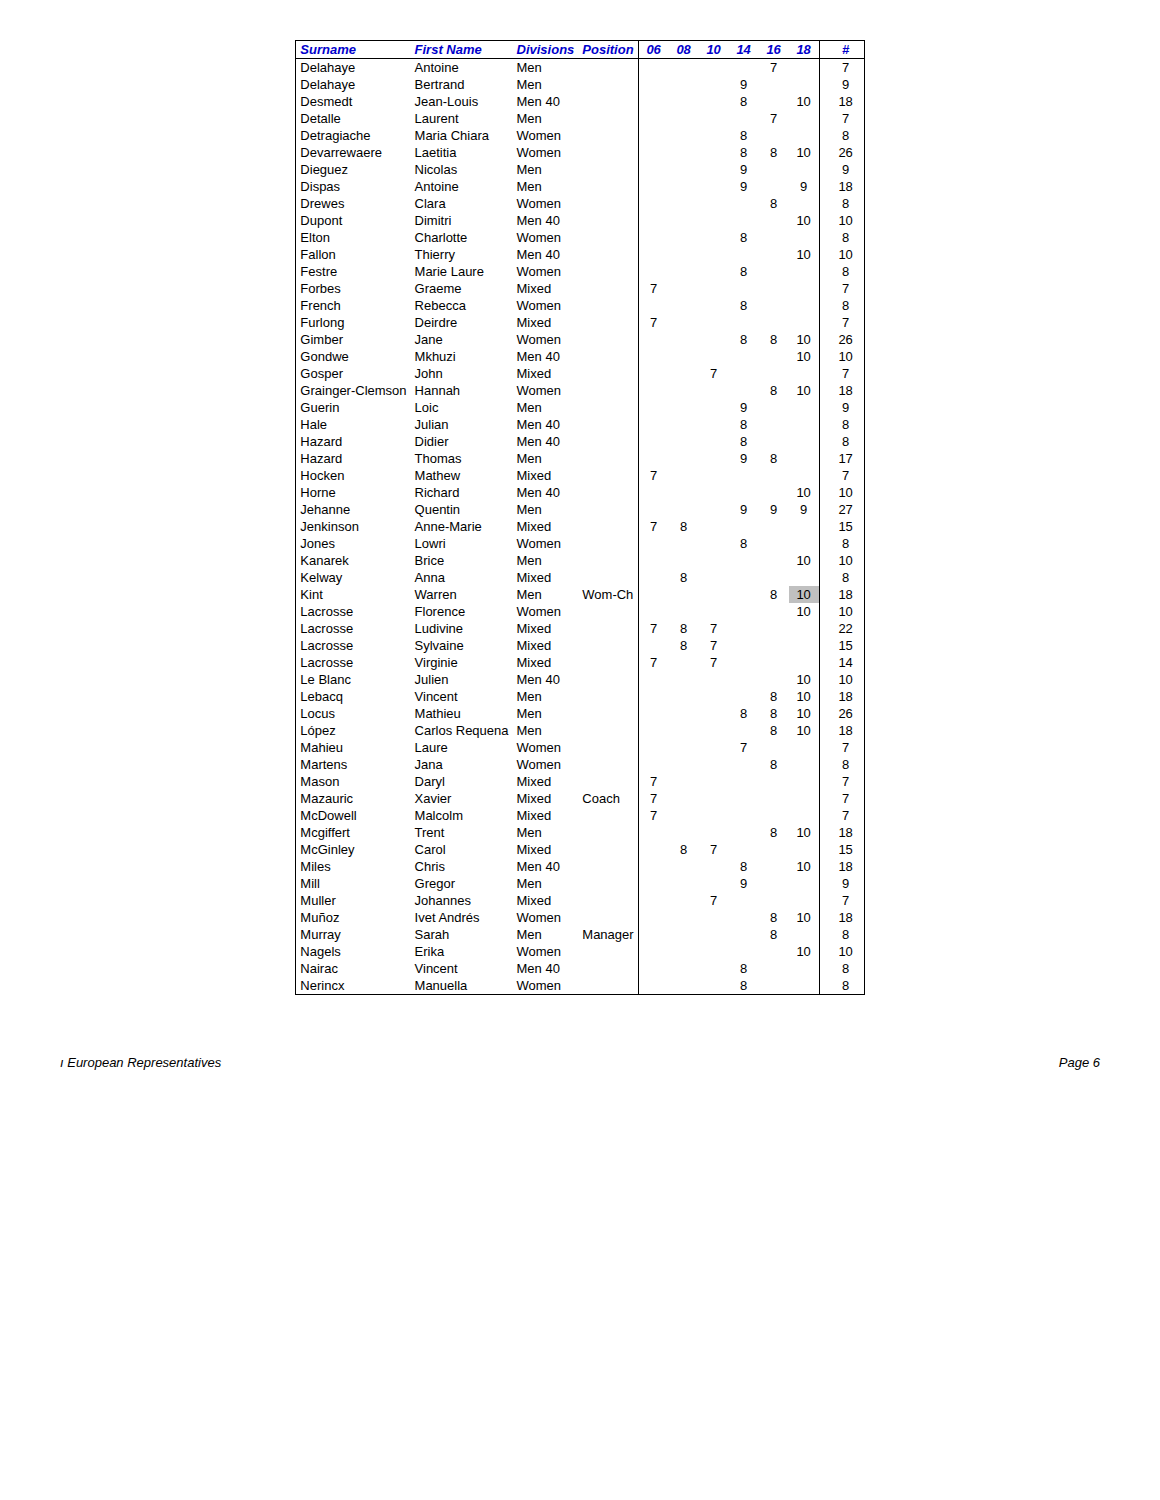| Surname | First Name | Divisions | Position | 06 | 08 | 10 | 14 | 16 | 18 | | # |
| --- | --- | --- | --- | --- | --- | --- | --- | --- | --- | --- | --- |
| Delahaye | Antoine | Men | | | | | | 7 | | | 7 |
| Delahaye | Bertrand | Men | | | | | 9 | | | | 9 |
| Desmedt | Jean-Louis | Men 40 | | | | | 8 | | 10 | | 18 |
| Detalle | Laurent | Men | | | | | | 7 | | | 7 |
| Detragiache | Maria Chiara | Women | | | | | 8 | | | | 8 |
| Devarrewaere | Laetitia | Women | | | | | 8 | 8 | 10 | | 26 |
| Dieguez | Nicolas | Men | | | | | 9 | | | | 9 |
| Dispas | Antoine | Men | | | | | 9 | | 9 | | 18 |
| Drewes | Clara | Women | | | | | | 8 | | | 8 |
| Dupont | Dimitri | Men 40 | | | | | | | 10 | | 10 |
| Elton | Charlotte | Women | | | | | 8 | | | | 8 |
| Fallon | Thierry | Men 40 | | | | | | | 10 | | 10 |
| Festre | Marie Laure | Women | | | | | 8 | | | | 8 |
| Forbes | Graeme | Mixed | | 7 | | | | | | | 7 |
| French | Rebecca | Women | | | | | 8 | | | | 8 |
| Furlong | Deirdre | Mixed | | 7 | | | | | | | 7 |
| Gimber | Jane | Women | | | | | 8 | 8 | 10 | | 26 |
| Gondwe | Mkhuzi | Men 40 | | | | | | | 10 | | 10 |
| Gosper | John | Mixed | | | | 7 | | | | | 7 |
| Grainger-Clemson | Hannah | Women | | | | | | 8 | 10 | | 18 |
| Guerin | Loic | Men | | | | | 9 | | | | 9 |
| Hale | Julian | Men 40 | | | | | 8 | | | | 8 |
| Hazard | Didier | Men 40 | | | | | 8 | | | | 8 |
| Hazard | Thomas | Men | | | | | 9 | 8 | | | 17 |
| Hocken | Mathew | Mixed | | 7 | | | | | | | 7 |
| Horne | Richard | Men 40 | | | | | | | 10 | | 10 |
| Jehanne | Quentin | Men | | | | | 9 | 9 | 9 | | 27 |
| Jenkinson | Anne-Marie | Mixed | | 7 | 8 | | | | | | 15 |
| Jones | Lowri | Women | | | | | 8 | | | | 8 |
| Kanarek | Brice | Men | | | | | | | 10 | | 10 |
| Kelway | Anna | Mixed | | | 8 | | | | | | 8 |
| Kint | Warren | Men | Wom-Ch | | | | | 8 | 10 | | 18 |
| Lacrosse | Florence | Women | | | | | | | 10 | | 10 |
| Lacrosse | Ludivine | Mixed | | 7 | 8 | 7 | | | | | 22 |
| Lacrosse | Sylvaine | Mixed | | | 8 | 7 | | | | | 15 |
| Lacrosse | Virginie | Mixed | | 7 | | 7 | | | | | 14 |
| Le Blanc | Julien | Men 40 | | | | | | | 10 | | 10 |
| Lebacq | Vincent | Men | | | | | | 8 | 10 | | 18 |
| Locus | Mathieu | Men | | | | | 8 | 8 | 10 | | 26 |
| López | Carlos Requena | Men | | | | | | 8 | 10 | | 18 |
| Mahieu | Laure | Women | | | | | 7 | | | | 7 |
| Martens | Jana | Women | | | | | | 8 | | | 8 |
| Mason | Daryl | Mixed | | 7 | | | | | | | 7 |
| Mazauric | Xavier | Mixed | Coach | 7 | | | | | | | 7 |
| McDowell | Malcolm | Mixed | | 7 | | | | | | | 7 |
| Mcgiffert | Trent | Men | | | | | | 8 | 10 | | 18 |
| McGinley | Carol | Mixed | | | 8 | 7 | | | | | 15 |
| Miles | Chris | Men 40 | | | | | 8 | | 10 | | 18 |
| Mill | Gregor | Men | | | | | 9 | | | | 9 |
| Muller | Johannes | Mixed | | | | 7 | | | | | 7 |
| Muñoz | Ivet Andrés | Women | | | | | | 8 | 10 | | 18 |
| Murray | Sarah | Men | Manager | | | | | 8 | | | 8 |
| Nagels | Erika | Women | | | | | | | 10 | | 10 |
| Nairac | Vincent | Men 40 | | | | | 8 | | | | 8 |
| Nerincx | Manuella | Women | | | | | 8 | | | | 8 |
ı European Representatives Page 6